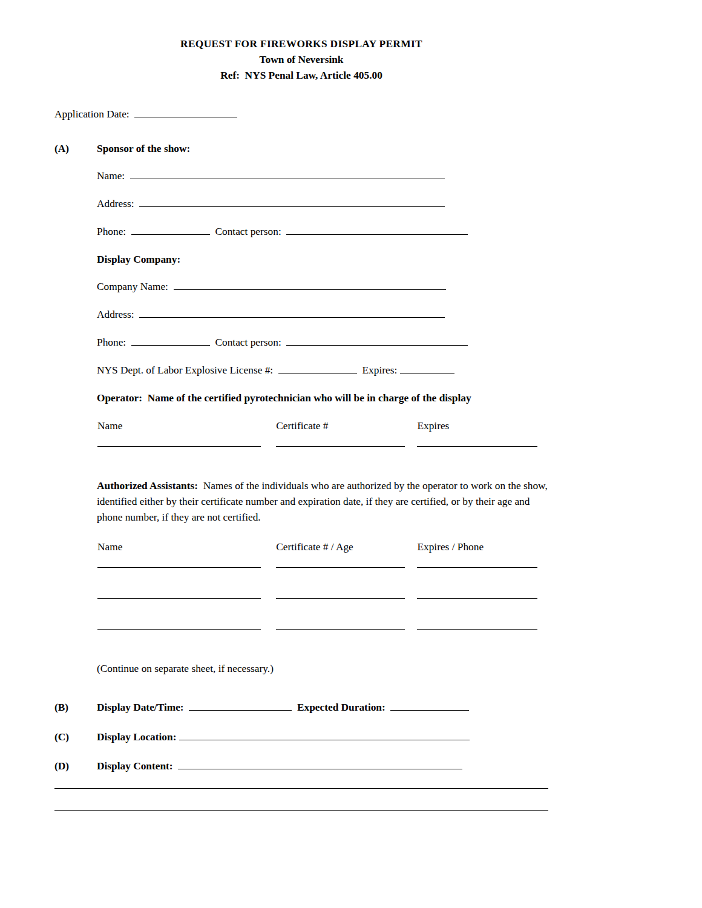REQUEST FOR FIREWORKS DISPLAY PERMIT
Town of Neversink
Ref: NYS Penal Law, Article 405.00
Application Date:
(A)
Sponsor of the show:
Name:
Address:
Phone: Contact person:
Display Company:
Company Name:
Address:
Phone: Contact person:
NYS Dept. of Labor Explosive License #: Expires:
Operator: Name of the certified pyrotechnician who will be in charge of the display
| Name | Certificate # | Expires |
| --- | --- | --- |
Authorized Assistants: Names of the individuals who are authorized by the operator to work on the show, identified either by their certificate number and expiration date, if they are certified, or by their age and phone number, if they are not certified.
| Name | Certificate # / Age | Expires / Phone |
| --- | --- | --- |
(Continue on separate sheet, if necessary.)
(B)
Display Date/Time: Expected Duration:
(C)
Display Location:
(D)
Display Content: